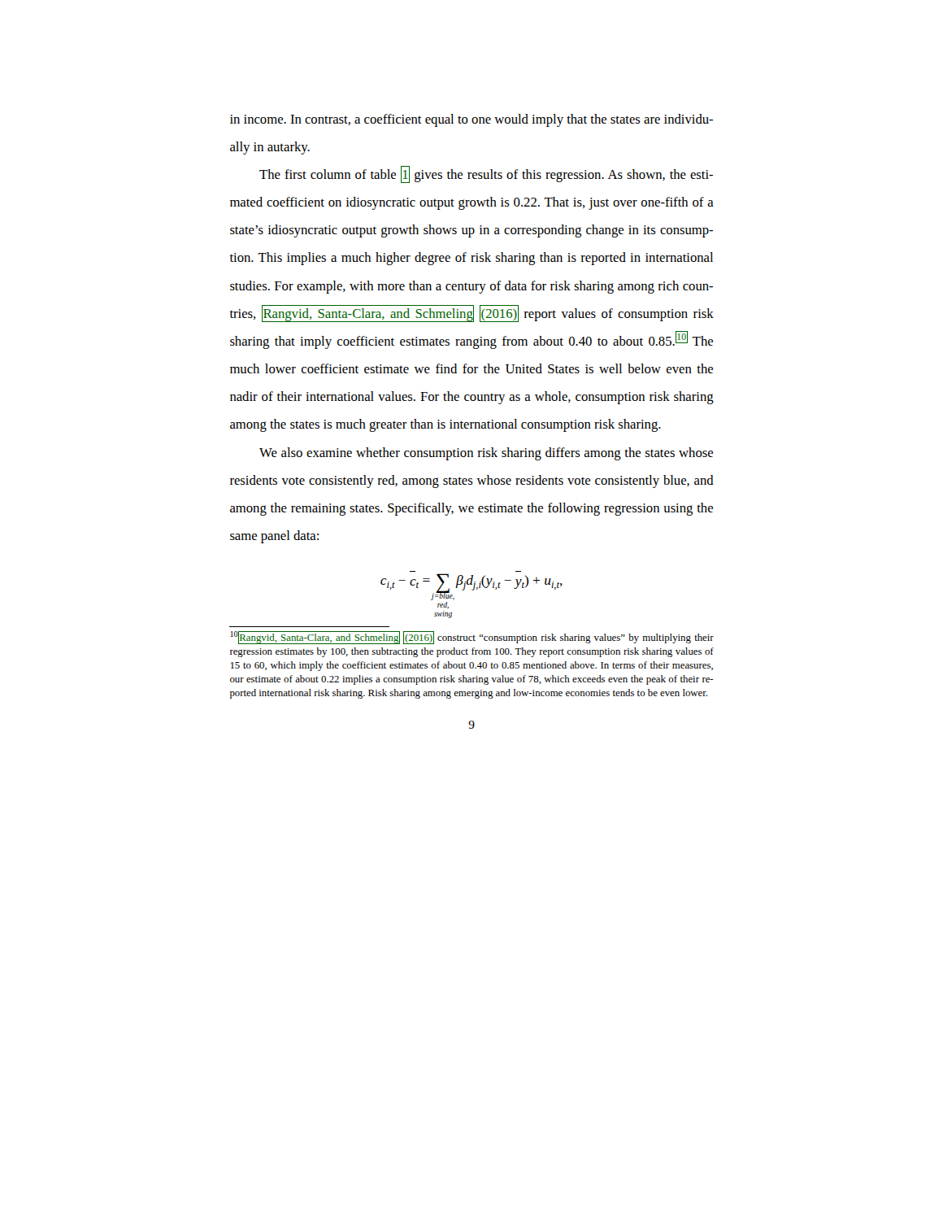in income. In contrast, a coefficient equal to one would imply that the states are individually in autarky.
The first column of table 1 gives the results of this regression. As shown, the estimated coefficient on idiosyncratic output growth is 0.22. That is, just over one-fifth of a state’s idiosyncratic output growth shows up in a corresponding change in its consumption. This implies a much higher degree of risk sharing than is reported in international studies. For example, with more than a century of data for risk sharing among rich countries, Rangvid, Santa-Clara, and Schmeling (2016) report values of consumption risk sharing that imply coefficient estimates ranging from about 0.40 to about 0.85.10 The much lower coefficient estimate we find for the United States is well below even the nadir of their international values. For the country as a whole, consumption risk sharing among the states is much greater than is international consumption risk sharing.
We also examine whether consumption risk sharing differs among the states whose residents vote consistently red, among states whose residents vote consistently blue, and among the remaining states. Specifically, we estimate the following regression using the same panel data:
ci,t − ct = ∑ j=blue,
red,
swing βjdj,i(yi,t − yt) + ui,t,
10Rangvid, Santa-Clara, and Schmeling (2016) construct “consumption risk sharing values” by multiplying their regression estimates by 100, then subtracting the product from 100. They report consumption risk sharing values of 15 to 60, which imply the coefficient estimates of about 0.40 to 0.85 mentioned above. In terms of their measures, our estimate of about 0.22 implies a consumption risk sharing value of 78, which exceeds even the peak of their reported international risk sharing. Risk sharing among emerging and low-income economies tends to be even lower.
9